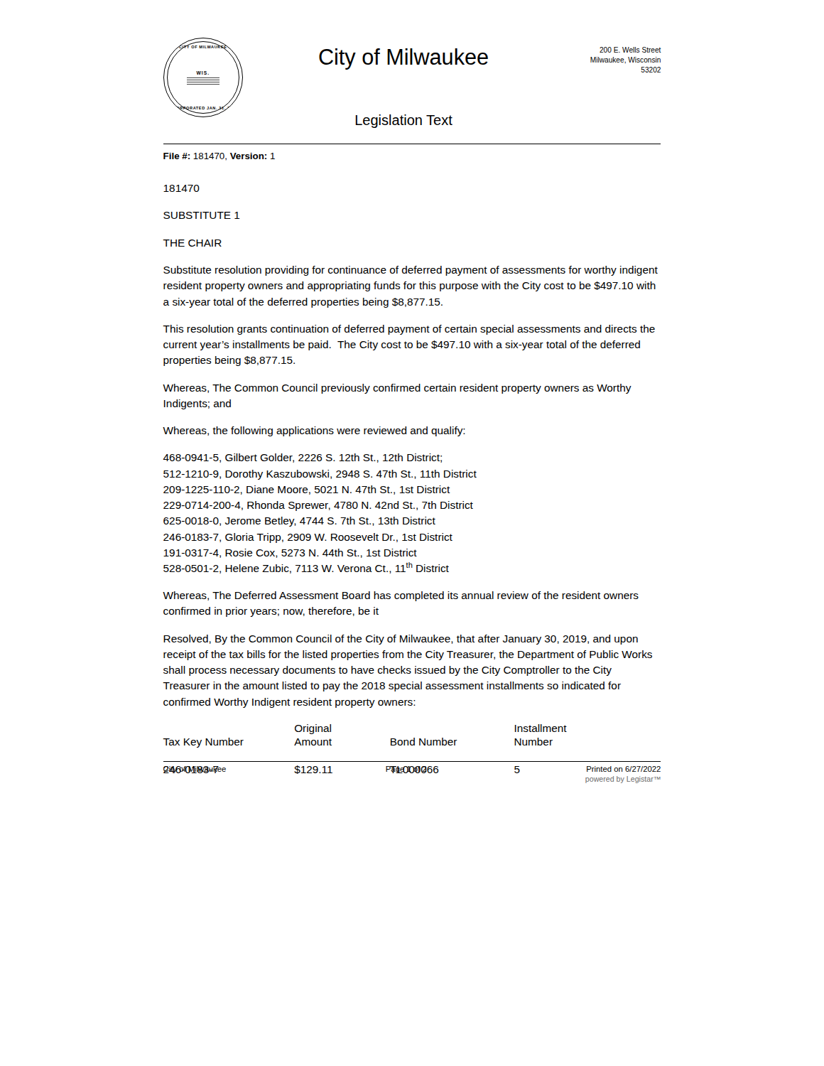CITY OF MILWAUKEE
WIS.
INCORPORATED JAN. 31, 1846
City of Milwaukee
Legislation Text
200 E. Wells Street
Milwaukee, Wisconsin
53202
File #: 181470, Version: 1
181470
SUBSTITUTE 1
THE CHAIR
Substitute resolution providing for continuance of deferred payment of assessments for worthy indigent resident property owners and appropriating funds for this purpose with the City cost to be $497.10 with a six-year total of the deferred properties being $8,877.15.
This resolution grants continuation of deferred payment of certain special assessments and directs the current year’s installments be paid. The City cost to be $497.10 with a six-year total of the deferred properties being $8,877.15.
Whereas, The Common Council previously confirmed certain resident property owners as Worthy Indigents; and
Whereas, the following applications were reviewed and qualify:
468-0941-5, Gilbert Golder, 2226 S. 12th St., 12th District;
512-1210-9, Dorothy Kaszubowski, 2948 S. 47th St., 11th District
209-1225-110-2, Diane Moore, 5021 N. 47th St., 1st District
229-0714-200-4, Rhonda Sprewer, 4780 N. 42nd St., 7th District
625-0018-0, Jerome Betley, 4744 S. 7th St., 13th District
246-0183-7, Gloria Tripp, 2909 W. Roosevelt Dr., 1st District
191-0317-4, Rosie Cox, 5273 N. 44th St., 1st District
528-0501-2, Helene Zubic, 7113 W. Verona Ct., 11th District
Whereas, The Deferred Assessment Board has completed its annual review of the resident owners confirmed in prior years; now, therefore, be it
Resolved, By the Common Council of the City of Milwaukee, that after January 30, 2019, and upon receipt of the tax bills for the listed properties from the City Treasurer, the Department of Public Works shall process necessary documents to have checks issued by the City Comptroller to the City Treasurer in the amount listed to pay the 2018 special assessment installments so indicated for confirmed Worthy Indigent resident property owners:
| Tax Key Number | Original Amount | Bond Number | Installment Number |
| --- | --- | --- | --- |
| 246-0183-7 | $129.11 | TL000066 | 5 |
City of Milwaukee
Page 1 of 2
Printed on 6/27/2022
powered by Legistar™